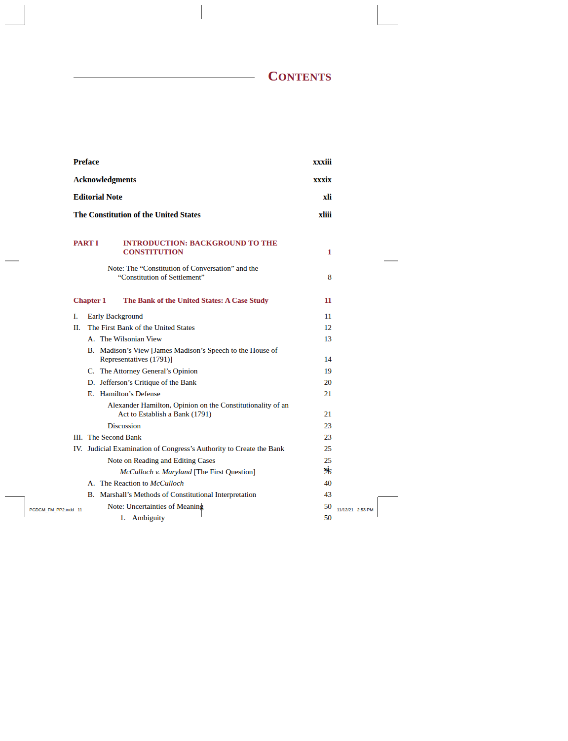CONTENTS
| Preface | xxxiii |
| Acknowledgments | xxxix |
| Editorial Note | xli |
| The Constitution of the United States | xliii |
| PART I INTRODUCTION: BACKGROUND TO THE CONSTITUTION | 1 |
| Note: The “Constitution of Conversation” and the “Constitution of Settlement” | 8 |
| Chapter 1 The Bank of the United States: A Case Study | 11 |
| I. Early Background | 11 |
| II. The First Bank of the United States | 12 |
| A. The Wilsonian View | 13 |
| B. Madison’s View [James Madison’s Speech to the House of Representatives (1791)] | 14 |
| C. The Attorney General’s Opinion | 19 |
| D. Jefferson’s Critique of the Bank | 20 |
| E. Hamilton’s Defense | 21 |
| Alexander Hamilton, Opinion on the Constitutionality of an Act to Establish a Bank (1791) | 21 |
| Discussion | 23 |
| III. The Second Bank | 23 |
| IV. Judicial Examination of Congress’s Authority to Create the Bank | 25 |
| Note on Reading and Editing Cases | 25 |
| McCulloch v. Maryland [The First Question] | 26 |
| A. The Reaction to McCulloch | 40 |
| B. Marshall’s Methods of Constitutional Interpretation | 43 |
| Note: Uncertainties of Meaning | 50 |
| 1. Ambiguity | 50 |
| 2. Vagueness | 51 |
| 3. Nonliteral Usage | 52 |
xi
PCDCM_FM_PP2.indd 11 11/12/21 2:53 PM